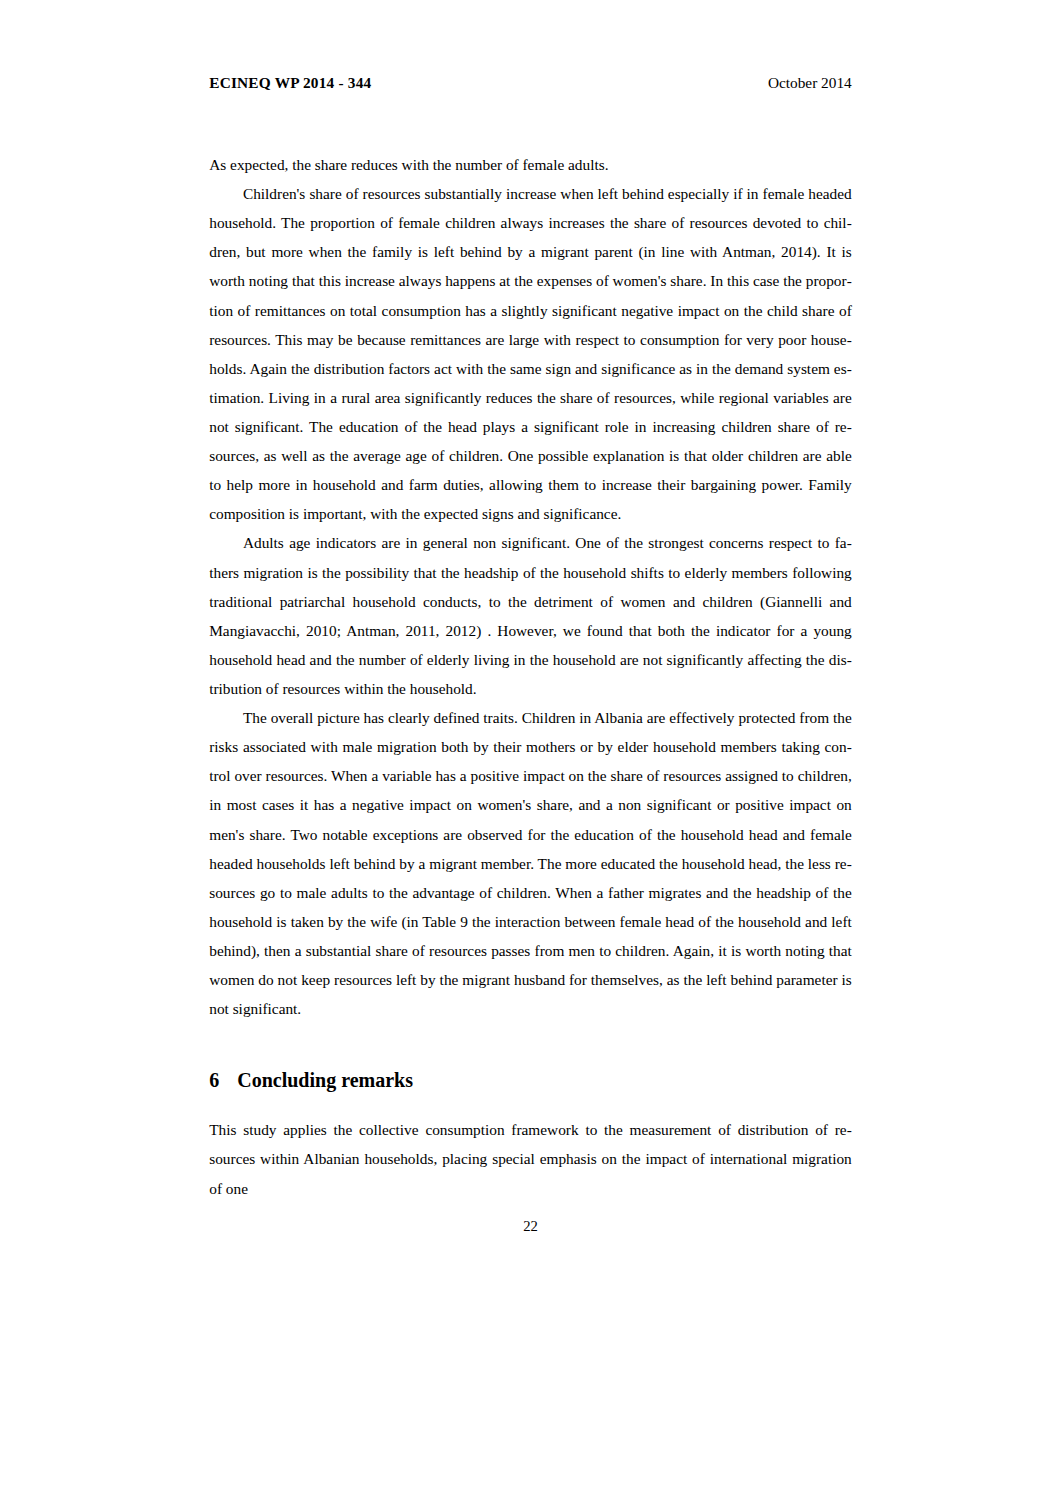ECINEQ WP 2014 - 344
October 2014
As expected, the share reduces with the number of female adults.
Children's share of resources substantially increase when left behind especially if in female headed household. The proportion of female children always increases the share of resources devoted to children, but more when the family is left behind by a migrant parent (in line with Antman, 2014). It is worth noting that this increase always happens at the expenses of women's share. In this case the proportion of remittances on total consumption has a slightly significant negative impact on the child share of resources. This may be because remittances are large with respect to consumption for very poor households. Again the distribution factors act with the same sign and significance as in the demand system estimation. Living in a rural area significantly reduces the share of resources, while regional variables are not significant. The education of the head plays a significant role in increasing children share of resources, as well as the average age of children. One possible explanation is that older children are able to help more in household and farm duties, allowing them to increase their bargaining power. Family composition is important, with the expected signs and significance.
Adults age indicators are in general non significant. One of the strongest concerns respect to fathers migration is the possibility that the headship of the household shifts to elderly members following traditional patriarchal household conducts, to the detriment of women and children (Giannelli and Mangiavacchi, 2010; Antman, 2011, 2012) . However, we found that both the indicator for a young household head and the number of elderly living in the household are not significantly affecting the distribution of resources within the household.
The overall picture has clearly defined traits. Children in Albania are effectively protected from the risks associated with male migration both by their mothers or by elder household members taking control over resources. When a variable has a positive impact on the share of resources assigned to children, in most cases it has a negative impact on women's share, and a non significant or positive impact on men's share. Two notable exceptions are observed for the education of the household head and female headed households left behind by a migrant member. The more educated the household head, the less resources go to male adults to the advantage of children. When a father migrates and the headship of the household is taken by the wife (in Table 9 the interaction between female head of the household and left behind), then a substantial share of resources passes from men to children. Again, it is worth noting that women do not keep resources left by the migrant husband for themselves, as the left behind parameter is not significant.
6 Concluding remarks
This study applies the collective consumption framework to the measurement of distribution of resources within Albanian households, placing special emphasis on the impact of international migration of one
22